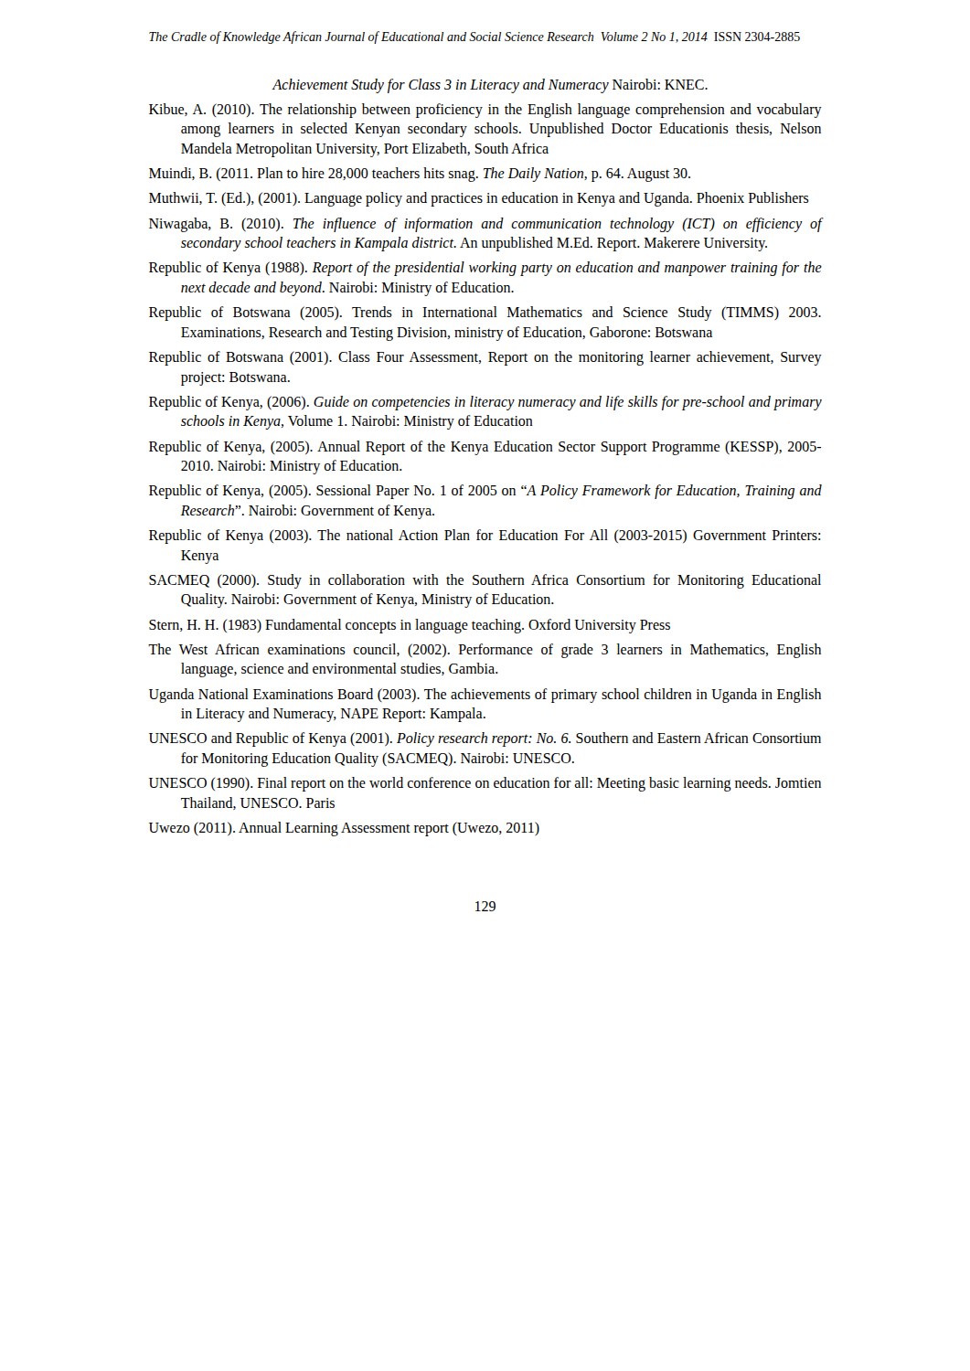The Cradle of Knowledge African Journal of Educational and Social Science Research Volume 2 No 1, 2014 ISSN 2304-2885
Achievement Study for Class 3 in Literacy and Numeracy Nairobi: KNEC.
Kibue, A. (2010). The relationship between proficiency in the English language comprehension and vocabulary among learners in selected Kenyan secondary schools. Unpublished Doctor Educationis thesis, Nelson Mandela Metropolitan University, Port Elizabeth, South Africa
Muindi, B. (2011. Plan to hire 28,000 teachers hits snag. The Daily Nation, p. 64. August 30.
Muthwii, T. (Ed.), (2001). Language policy and practices in education in Kenya and Uganda. Phoenix Publishers
Niwagaba, B. (2010). The influence of information and communication technology (ICT) on efficiency of secondary school teachers in Kampala district. An unpublished M.Ed. Report. Makerere University.
Republic of Kenya (1988). Report of the presidential working party on education and manpower training for the next decade and beyond. Nairobi: Ministry of Education.
Republic of Botswana (2005). Trends in International Mathematics and Science Study (TIMMS) 2003. Examinations, Research and Testing Division, ministry of Education, Gaborone: Botswana
Republic of Botswana (2001). Class Four Assessment, Report on the monitoring learner achievement, Survey project: Botswana.
Republic of Kenya, (2006). Guide on competencies in literacy numeracy and life skills for pre-school and primary schools in Kenya, Volume 1. Nairobi: Ministry of Education
Republic of Kenya, (2005). Annual Report of the Kenya Education Sector Support Programme (KESSP), 2005-2010. Nairobi: Ministry of Education.
Republic of Kenya, (2005). Sessional Paper No. 1 of 2005 on “A Policy Framework for Education, Training and Research”. Nairobi: Government of Kenya.
Republic of Kenya (2003). The national Action Plan for Education For All (2003-2015) Government Printers: Kenya
SACMEQ (2000). Study in collaboration with the Southern Africa Consortium for Monitoring Educational Quality. Nairobi: Government of Kenya, Ministry of Education.
Stern, H. H. (1983) Fundamental concepts in language teaching. Oxford University Press
The West African examinations council, (2002). Performance of grade 3 learners in Mathematics, English language, science and environmental studies, Gambia.
Uganda National Examinations Board (2003). The achievements of primary school children in Uganda in English in Literacy and Numeracy, NAPE Report: Kampala.
UNESCO and Republic of Kenya (2001). Policy research report: No. 6. Southern and Eastern African Consortium for Monitoring Education Quality (SACMEQ). Nairobi: UNESCO.
UNESCO (1990). Final report on the world conference on education for all: Meeting basic learning needs. Jomtien Thailand, UNESCO. Paris
Uwezo (2011). Annual Learning Assessment report (Uwezo, 2011)
129